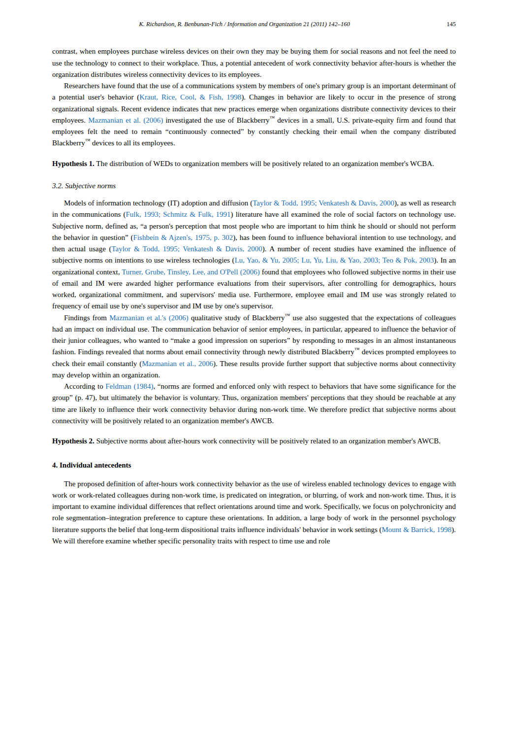K. Richardson, R. Benbunan-Fich / Information and Organization 21 (2011) 142–160
145
contrast, when employees purchase wireless devices on their own they may be buying them for social reasons and not feel the need to use the technology to connect to their workplace. Thus, a potential antecedent of work connectivity behavior after-hours is whether the organization distributes wireless connectivity devices to its employees.
Researchers have found that the use of a communications system by members of one's primary group is an important determinant of a potential user's behavior (Kraut, Rice, Cool, & Fish, 1998). Changes in behavior are likely to occur in the presence of strong organizational signals. Recent evidence indicates that new practices emerge when organizations distribute connectivity devices to their employees. Mazmanian et al. (2006) investigated the use of Blackberry™ devices in a small, U.S. private-equity firm and found that employees felt the need to remain “continuously connected” by constantly checking their email when the company distributed Blackberry™ devices to all its employees.
Hypothesis 1. The distribution of WEDs to organization members will be positively related to an organization member's WCBA.
3.2. Subjective norms
Models of information technology (IT) adoption and diffusion (Taylor & Todd, 1995; Venkatesh & Davis, 2000), as well as research in the communications (Fulk, 1993; Schmitz & Fulk, 1991) literature have all examined the role of social factors on technology use. Subjective norm, defined as, “a person's perception that most people who are important to him think he should or should not perform the behavior in question” (Fishbein & Ajzen's, 1975, p. 302), has been found to influence behavioral intention to use technology, and then actual usage (Taylor & Todd, 1995; Venkatesh & Davis, 2000). A number of recent studies have examined the influence of subjective norms on intentions to use wireless technologies (Lu, Yao, & Yu, 2005; Lu, Yu, Liu, & Yao, 2003; Teo & Pok, 2003). In an organizational context, Turner, Grube, Tinsley, Lee, and O'Pell (2006) found that employees who followed subjective norms in their use of email and IM were awarded higher performance evaluations from their supervisors, after controlling for demographics, hours worked, organizational commitment, and supervisors' media use. Furthermore, employee email and IM use was strongly related to frequency of email use by one's supervisor and IM use by one's supervisor.
Findings from Mazmanian et al.'s (2006) qualitative study of Blackberry™ use also suggested that the expectations of colleagues had an impact on individual use. The communication behavior of senior employees, in particular, appeared to influence the behavior of their junior colleagues, who wanted to “make a good impression on superiors” by responding to messages in an almost instantaneous fashion. Findings revealed that norms about email connectivity through newly distributed Blackberry™ devices prompted employees to check their email constantly (Mazmanian et al., 2006). These results provide further support that subjective norms about connectivity may develop within an organization.
According to Feldman (1984), “norms are formed and enforced only with respect to behaviors that have some significance for the group” (p. 47), but ultimately the behavior is voluntary. Thus, organization members' perceptions that they should be reachable at any time are likely to influence their work connectivity behavior during non-work time. We therefore predict that subjective norms about connectivity will be positively related to an organization member's AWCB.
Hypothesis 2. Subjective norms about after-hours work connectivity will be positively related to an organization member's AWCB.
4. Individual antecedents
The proposed definition of after-hours work connectivity behavior as the use of wireless enabled technology devices to engage with work or work-related colleagues during non-work time, is predicated on integration, or blurring, of work and non-work time. Thus, it is important to examine individual differences that reflect orientations around time and work. Specifically, we focus on polychronicity and role segmentation–integration preference to capture these orientations. In addition, a large body of work in the personnel psychology literature supports the belief that long-term dispositional traits influence individuals' behavior in work settings (Mount & Barrick, 1998). We will therefore examine whether specific personality traits with respect to time use and role